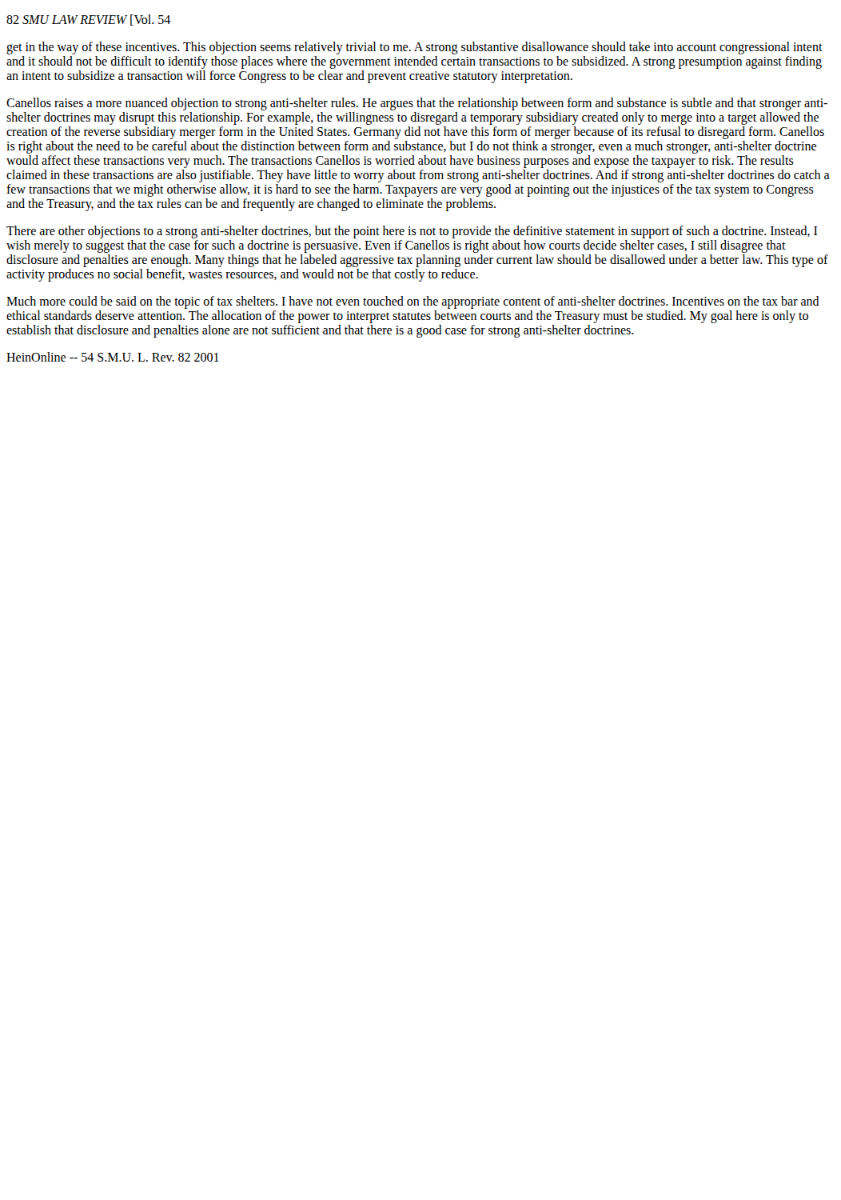82 SMU LAW REVIEW [Vol. 54
get in the way of these incentives. This objection seems relatively trivial to me. A strong substantive disallowance should take into account congressional intent and it should not be difficult to identify those places where the government intended certain transactions to be subsidized. A strong presumption against finding an intent to subsidize a transaction will force Congress to be clear and prevent creative statutory interpretation.
Canellos raises a more nuanced objection to strong anti-shelter rules. He argues that the relationship between form and substance is subtle and that stronger anti-shelter doctrines may disrupt this relationship. For example, the willingness to disregard a temporary subsidiary created only to merge into a target allowed the creation of the reverse subsidiary merger form in the United States. Germany did not have this form of merger because of its refusal to disregard form. Canellos is right about the need to be careful about the distinction between form and substance, but I do not think a stronger, even a much stronger, anti-shelter doctrine would affect these transactions very much. The transactions Canellos is worried about have business purposes and expose the taxpayer to risk. The results claimed in these transactions are also justifiable. They have little to worry about from strong anti-shelter doctrines. And if strong anti-shelter doctrines do catch a few transactions that we might otherwise allow, it is hard to see the harm. Taxpayers are very good at pointing out the injustices of the tax system to Congress and the Treasury, and the tax rules can be and frequently are changed to eliminate the problems.
There are other objections to a strong anti-shelter doctrines, but the point here is not to provide the definitive statement in support of such a doctrine. Instead, I wish merely to suggest that the case for such a doctrine is persuasive. Even if Canellos is right about how courts decide shelter cases, I still disagree that disclosure and penalties are enough. Many things that he labeled aggressive tax planning under current law should be disallowed under a better law. This type of activity produces no social benefit, wastes resources, and would not be that costly to reduce.
Much more could be said on the topic of tax shelters. I have not even touched on the appropriate content of anti-shelter doctrines. Incentives on the tax bar and ethical standards deserve attention. The allocation of the power to interpret statutes between courts and the Treasury must be studied. My goal here is only to establish that disclosure and penalties alone are not sufficient and that there is a good case for strong anti-shelter doctrines.
HeinOnline -- 54 S.M.U. L. Rev. 82 2001